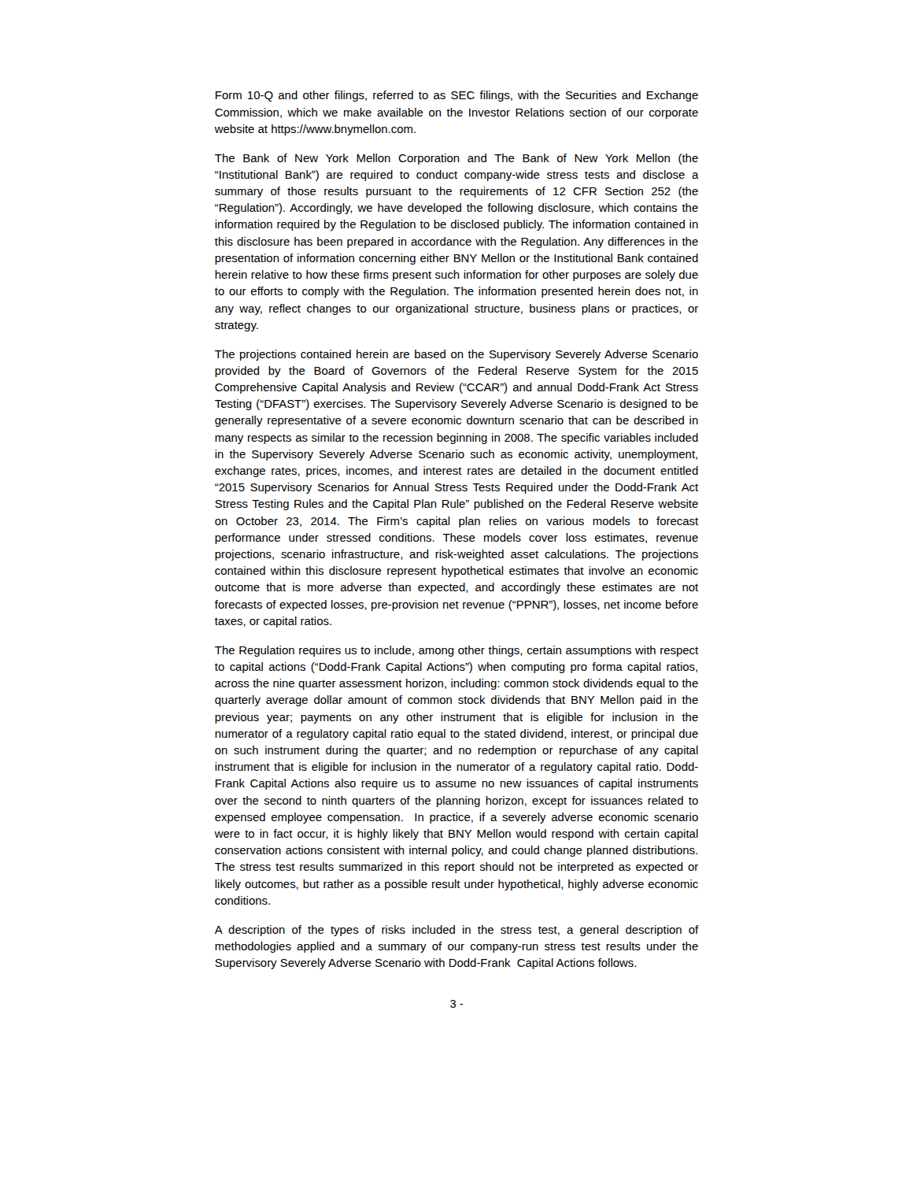Form 10-Q and other filings, referred to as SEC filings, with the Securities and Exchange Commission, which we make available on the Investor Relations section of our corporate website at https://www.bnymellon.com.
The Bank of New York Mellon Corporation and The Bank of New York Mellon (the “Institutional Bank”) are required to conduct company-wide stress tests and disclose a summary of those results pursuant to the requirements of 12 CFR Section 252 (the “Regulation”). Accordingly, we have developed the following disclosure, which contains the information required by the Regulation to be disclosed publicly. The information contained in this disclosure has been prepared in accordance with the Regulation. Any differences in the presentation of information concerning either BNY Mellon or the Institutional Bank contained herein relative to how these firms present such information for other purposes are solely due to our efforts to comply with the Regulation. The information presented herein does not, in any way, reflect changes to our organizational structure, business plans or practices, or strategy.
The projections contained herein are based on the Supervisory Severely Adverse Scenario provided by the Board of Governors of the Federal Reserve System for the 2015 Comprehensive Capital Analysis and Review (“CCAR”) and annual Dodd-Frank Act Stress Testing (“DFAST”) exercises. The Supervisory Severely Adverse Scenario is designed to be generally representative of a severe economic downturn scenario that can be described in many respects as similar to the recession beginning in 2008. The specific variables included in the Supervisory Severely Adverse Scenario such as economic activity, unemployment, exchange rates, prices, incomes, and interest rates are detailed in the document entitled “2015 Supervisory Scenarios for Annual Stress Tests Required under the Dodd-Frank Act Stress Testing Rules and the Capital Plan Rule” published on the Federal Reserve website on October 23, 2014. The Firm’s capital plan relies on various models to forecast performance under stressed conditions. These models cover loss estimates, revenue projections, scenario infrastructure, and risk-weighted asset calculations. The projections contained within this disclosure represent hypothetical estimates that involve an economic outcome that is more adverse than expected, and accordingly these estimates are not forecasts of expected losses, pre-provision net revenue (“PPNR”), losses, net income before taxes, or capital ratios.
The Regulation requires us to include, among other things, certain assumptions with respect to capital actions (“Dodd-Frank Capital Actions”) when computing pro forma capital ratios, across the nine quarter assessment horizon, including: common stock dividends equal to the quarterly average dollar amount of common stock dividends that BNY Mellon paid in the previous year; payments on any other instrument that is eligible for inclusion in the numerator of a regulatory capital ratio equal to the stated dividend, interest, or principal due on such instrument during the quarter; and no redemption or repurchase of any capital instrument that is eligible for inclusion in the numerator of a regulatory capital ratio. Dodd-Frank Capital Actions also require us to assume no new issuances of capital instruments over the second to ninth quarters of the planning horizon, except for issuances related to expensed employee compensation. In practice, if a severely adverse economic scenario were to in fact occur, it is highly likely that BNY Mellon would respond with certain capital conservation actions consistent with internal policy, and could change planned distributions. The stress test results summarized in this report should not be interpreted as expected or likely outcomes, but rather as a possible result under hypothetical, highly adverse economic conditions.
A description of the types of risks included in the stress test, a general description of methodologies applied and a summary of our company-run stress test results under the Supervisory Severely Adverse Scenario with Dodd-Frank Capital Actions follows.
3 -